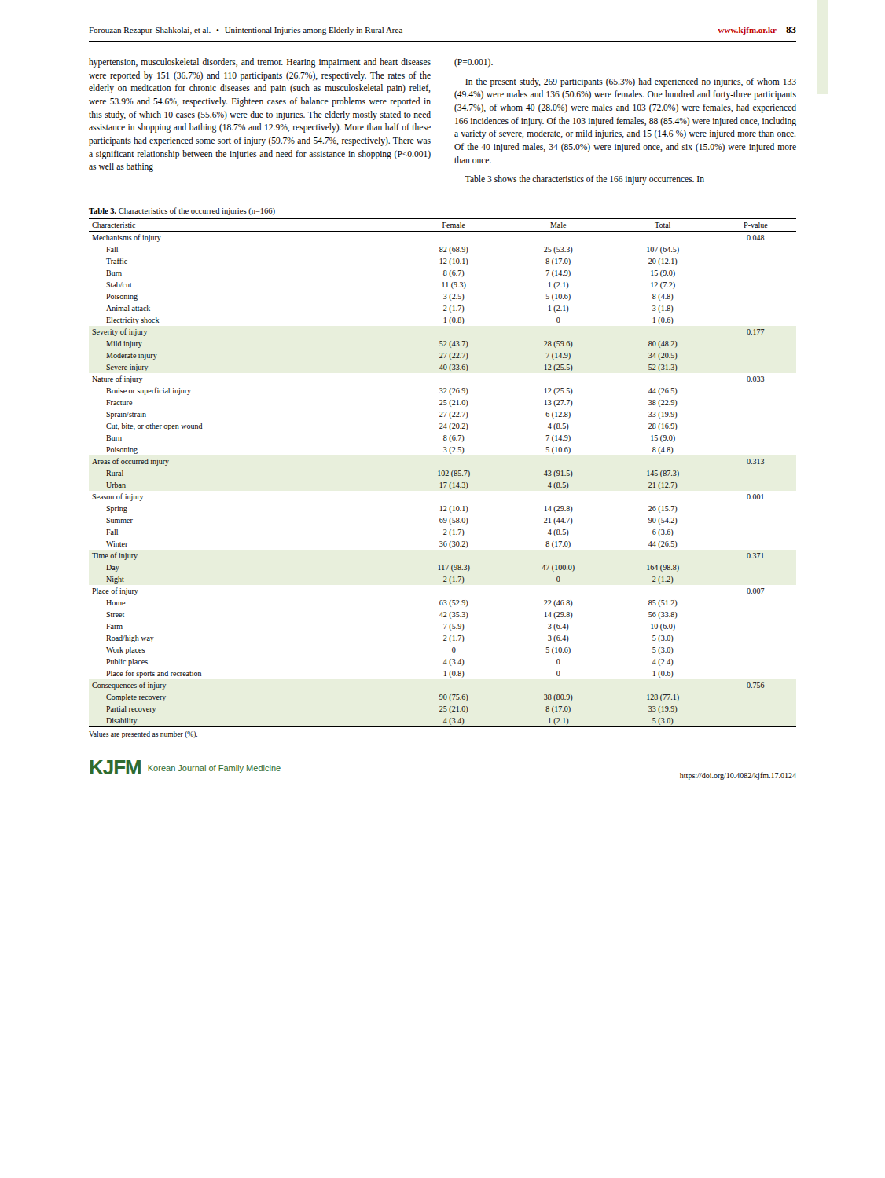Forouzan Rezapur-Shahkolai, et al. • Unintentional Injuries among Elderly in Rural Area
www.kjfm.or.kr 83
hypertension, musculoskeletal disorders, and tremor. Hearing impairment and heart diseases were reported by 151 (36.7%) and 110 participants (26.7%), respectively. The rates of the elderly on medication for chronic diseases and pain (such as musculoskeletal pain) relief, were 53.9% and 54.6%, respectively. Eighteen cases of balance problems were reported in this study, of which 10 cases (55.6%) were due to injuries. The elderly mostly stated to need assistance in shopping and bathing (18.7% and 12.9%, respectively). More than half of these participants had experienced some sort of injury (59.7% and 54.7%, respectively). There was a significant relationship between the injuries and need for assistance in shopping (P<0.001) as well as bathing
(P=0.001).
In the present study, 269 participants (65.3%) had experienced no injuries, of whom 133 (49.4%) were males and 136 (50.6%) were females. One hundred and forty-three participants (34.7%), of whom 40 (28.0%) were males and 103 (72.0%) were females, had experienced 166 incidences of injury. Of the 103 injured females, 88 (85.4%) were injured once, including a variety of severe, moderate, or mild injuries, and 15 (14.6 %) were injured more than once. Of the 40 injured males, 34 (85.0%) were injured once, and six (15.0%) were injured more than once.
Table 3 shows the characteristics of the 166 injury occurrences. In
Table 3. Characteristics of the occurred injuries (n=166)
| Characteristic | Female | Male | Total | P-value |
| --- | --- | --- | --- | --- |
| Mechanisms of injury | | | | 0.048 |
| Fall | 82 (68.9) | 25 (53.3) | 107 (64.5) | |
| Traffic | 12 (10.1) | 8 (17.0) | 20 (12.1) | |
| Burn | 8 (6.7) | 7 (14.9) | 15 (9.0) | |
| Stab/cut | 11 (9.3) | 1 (2.1) | 12 (7.2) | |
| Poisoning | 3 (2.5) | 5 (10.6) | 8 (4.8) | |
| Animal attack | 2 (1.7) | 1 (2.1) | 3 (1.8) | |
| Electricity shock | 1 (0.8) | 0 | 1 (0.6) | |
| Severity of injury | | | | 0.177 |
| Mild injury | 52 (43.7) | 28 (59.6) | 80 (48.2) | |
| Moderate injury | 27 (22.7) | 7 (14.9) | 34 (20.5) | |
| Severe injury | 40 (33.6) | 12 (25.5) | 52 (31.3) | |
| Nature of injury | | | | 0.033 |
| Bruise or superficial injury | 32 (26.9) | 12 (25.5) | 44 (26.5) | |
| Fracture | 25 (21.0) | 13 (27.7) | 38 (22.9) | |
| Sprain/strain | 27 (22.7) | 6 (12.8) | 33 (19.9) | |
| Cut, bite, or other open wound | 24 (20.2) | 4 (8.5) | 28 (16.9) | |
| Burn | 8 (6.7) | 7 (14.9) | 15 (9.0) | |
| Poisoning | 3 (2.5) | 5 (10.6) | 8 (4.8) | |
| Areas of occurred injury | | | | 0.313 |
| Rural | 102 (85.7) | 43 (91.5) | 145 (87.3) | |
| Urban | 17 (14.3) | 4 (8.5) | 21 (12.7) | |
| Season of injury | | | | 0.001 |
| Spring | 12 (10.1) | 14 (29.8) | 26 (15.7) | |
| Summer | 69 (58.0) | 21 (44.7) | 90 (54.2) | |
| Fall | 2 (1.7) | 4 (8.5) | 6 (3.6) | |
| Winter | 36 (30.2) | 8 (17.0) | 44 (26.5) | |
| Time of injury | | | | 0.371 |
| Day | 117 (98.3) | 47 (100.0) | 164 (98.8) | |
| Night | 2 (1.7) | 0 | 2 (1.2) | |
| Place of injury | | | | 0.007 |
| Home | 63 (52.9) | 22 (46.8) | 85 (51.2) | |
| Street | 42 (35.3) | 14 (29.8) | 56 (33.8) | |
| Farm | 7 (5.9) | 3 (6.4) | 10 (6.0) | |
| Road/high way | 2 (1.7) | 3 (6.4) | 5 (3.0) | |
| Work places | 0 | 5 (10.6) | 5 (3.0) | |
| Public places | 4 (3.4) | 0 | 4 (2.4) | |
| Place for sports and recreation | 1 (0.8) | 0 | 1 (0.6) | |
| Consequences of injury | | | | 0.756 |
| Complete recovery | 90 (75.6) | 38 (80.9) | 128 (77.1) | |
| Partial recovery | 25 (21.0) | 8 (17.0) | 33 (19.9) | |
| Disability | 4 (3.4) | 1 (2.1) | 5 (3.0) | |
Values are presented as number (%).
KJFM
Korean Journal of Family Medicine
https://doi.org/10.4082/kjfm.17.0124